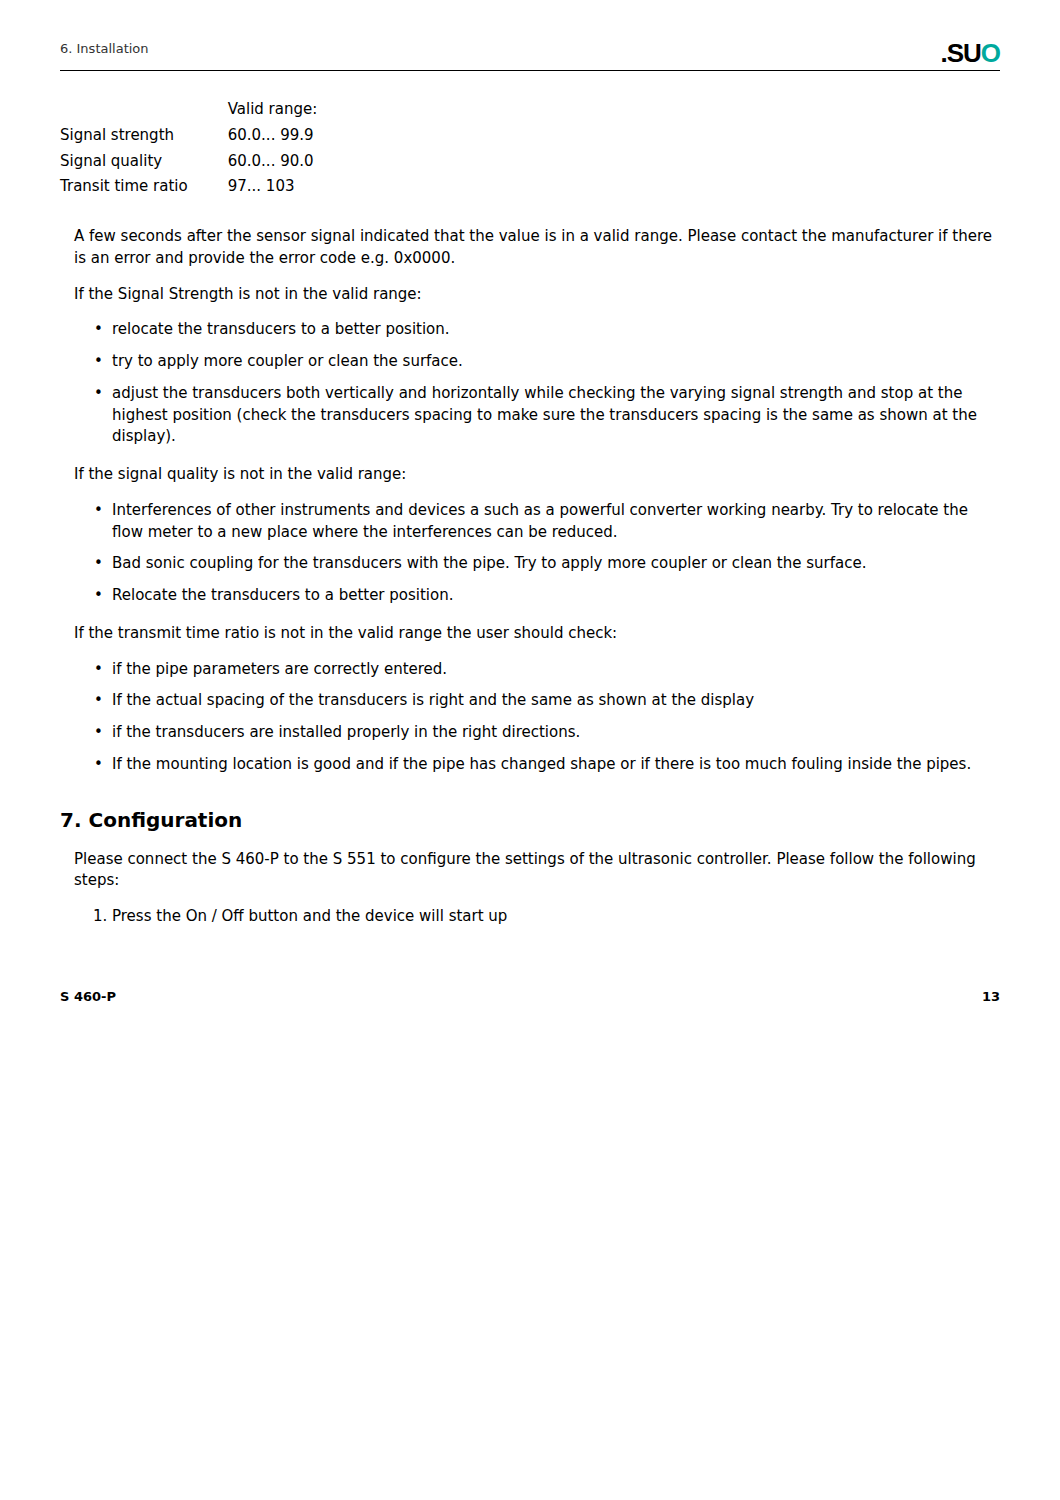6. Installation
. SUO
| | Valid range: |
| Signal strength | 60.0... 99.9 |
| Signal quality | 60.0... 90.0 |
| Transit time ratio | 97... 103 |
A few seconds after the sensor signal indicated that the value is in a valid range. Please contact the manufacturer if there is an error and provide the error code e.g. 0x0000.
If the Signal Strength is not in the valid range:
relocate the transducers to a better position.
try to apply more coupler or clean the surface.
adjust the transducers both vertically and horizontally while checking the varying signal strength and stop at the highest position (check the transducers spacing to make sure the transducers spacing is the same as shown at the display).
If the signal quality is not in the valid range:
Interferences of other instruments and devices a such as a powerful converter working nearby. Try to relocate the flow meter to a new place where the interferences can be reduced.
Bad sonic coupling for the transducers with the pipe. Try to apply more coupler or clean the surface.
Relocate the transducers to a better position.
If the transmit time ratio is not in the valid range the user should check:
if the pipe parameters are correctly entered.
If the actual spacing of the transducers is right and the same as shown at the display
if the transducers are installed properly in the right directions.
If the mounting location is good and if the pipe has changed shape or if there is too much fouling inside the pipes.
7. Configuration
Please connect the S 460-P to the S 551 to configure the settings of the ultrasonic controller. Please follow the following steps:
Press the On / Off button and the device will start up
S 460-P
13